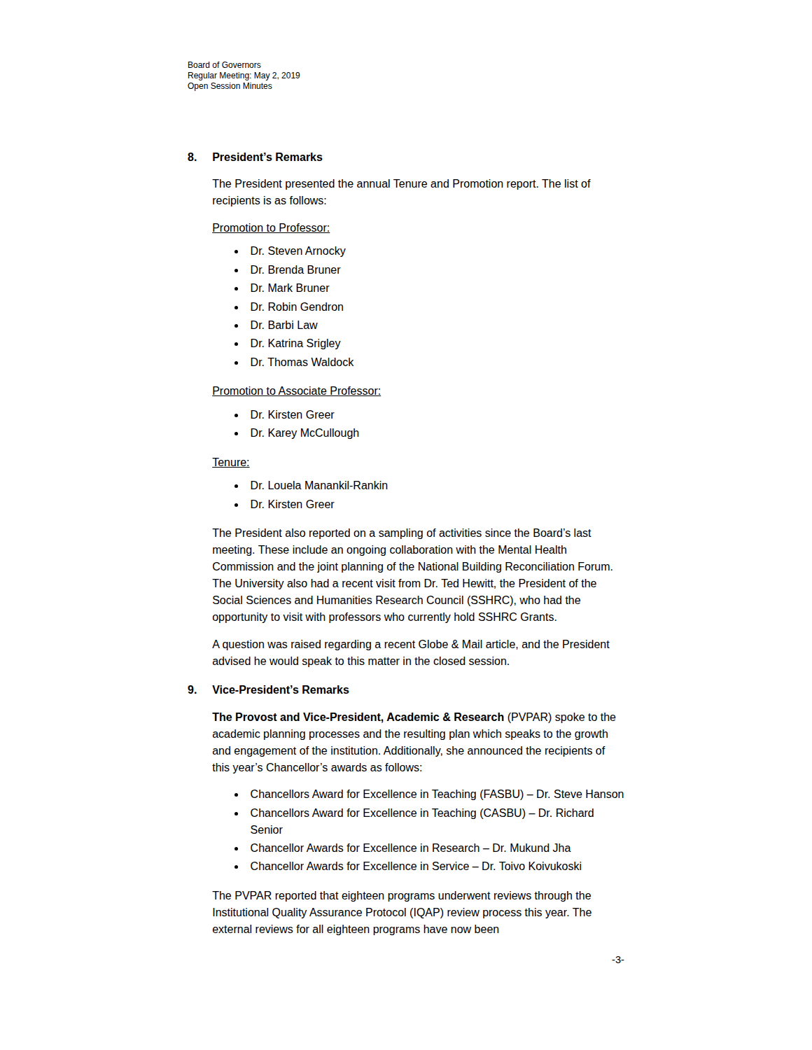Board of Governors
Regular Meeting: May 2, 2019
Open Session Minutes
8. President’s Remarks
The President presented the annual Tenure and Promotion report. The list of recipients is as follows:
Promotion to Professor:
Dr. Steven Arnocky
Dr. Brenda Bruner
Dr. Mark Bruner
Dr. Robin Gendron
Dr. Barbi Law
Dr. Katrina Srigley
Dr. Thomas Waldock
Promotion to Associate Professor:
Dr. Kirsten Greer
Dr. Karey McCullough
Tenure:
Dr. Louela Manankil-Rankin
Dr. Kirsten Greer
The President also reported on a sampling of activities since the Board’s last meeting. These include an ongoing collaboration with the Mental Health Commission and the joint planning of the National Building Reconciliation Forum. The University also had a recent visit from Dr. Ted Hewitt, the President of the Social Sciences and Humanities Research Council (SSHRC), who had the opportunity to visit with professors who currently hold SSHRC Grants.
A question was raised regarding a recent Globe & Mail article, and the President advised he would speak to this matter in the closed session.
9. Vice-President’s Remarks
The Provost and Vice-President, Academic & Research (PVPAR) spoke to the academic planning processes and the resulting plan which speaks to the growth and engagement of the institution. Additionally, she announced the recipients of this year’s Chancellor’s awards as follows:
Chancellors Award for Excellence in Teaching (FASBU) – Dr. Steve Hanson
Chancellors Award for Excellence in Teaching (CASBU) – Dr. Richard Senior
Chancellor Awards for Excellence in Research – Dr. Mukund Jha
Chancellor Awards for Excellence in Service – Dr. Toivo Koivukoski
The PVPAR reported that eighteen programs underwent reviews through the Institutional Quality Assurance Protocol (IQAP) review process this year. The external reviews for all eighteen programs have now been
-3-